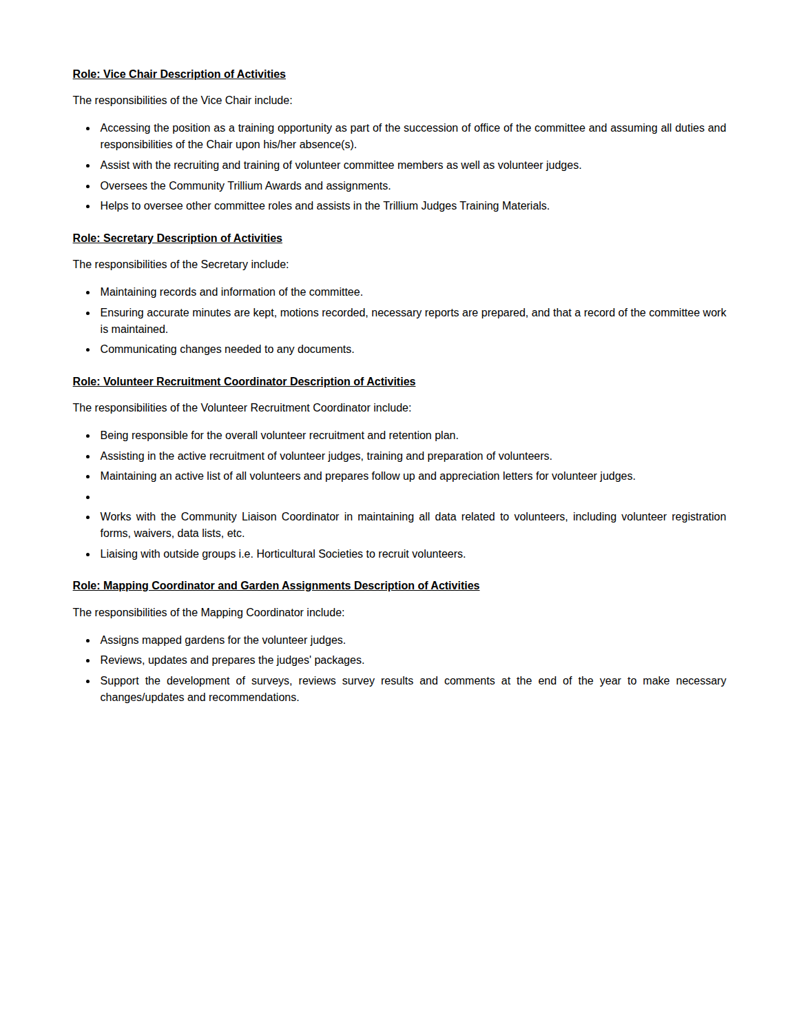Role: Vice Chair Description of Activities
The responsibilities of the Vice Chair include:
Accessing the position as a training opportunity as part of the succession of office of the committee and assuming all duties and responsibilities of the Chair upon his/her absence(s).
Assist with the recruiting and training of volunteer committee members as well as volunteer judges.
Oversees the Community Trillium Awards and assignments.
Helps to oversee other committee roles and assists in the Trillium Judges Training Materials.
Role: Secretary Description of Activities
The responsibilities of the Secretary include:
Maintaining records and information of the committee.
Ensuring accurate minutes are kept, motions recorded, necessary reports are prepared, and that a record of the committee work is maintained.
Communicating changes needed to any documents.
Role: Volunteer Recruitment Coordinator Description of Activities
The responsibilities of the Volunteer Recruitment Coordinator include:
Being responsible for the overall volunteer recruitment and retention plan.
Assisting in the active recruitment of volunteer judges, training and preparation of volunteers.
Maintaining an active list of all volunteers and prepares follow up and appreciation letters for volunteer judges.
Works with the Community Liaison Coordinator in maintaining all data related to volunteers, including volunteer registration forms, waivers, data lists, etc.
Liaising with outside groups i.e. Horticultural Societies to recruit volunteers.
Role: Mapping Coordinator and Garden Assignments Description of Activities
The responsibilities of the Mapping Coordinator include:
Assigns mapped gardens for the volunteer judges.
Reviews, updates and prepares the judges' packages.
Support the development of surveys, reviews survey results and comments at the end of the year to make necessary changes/updates and recommendations.